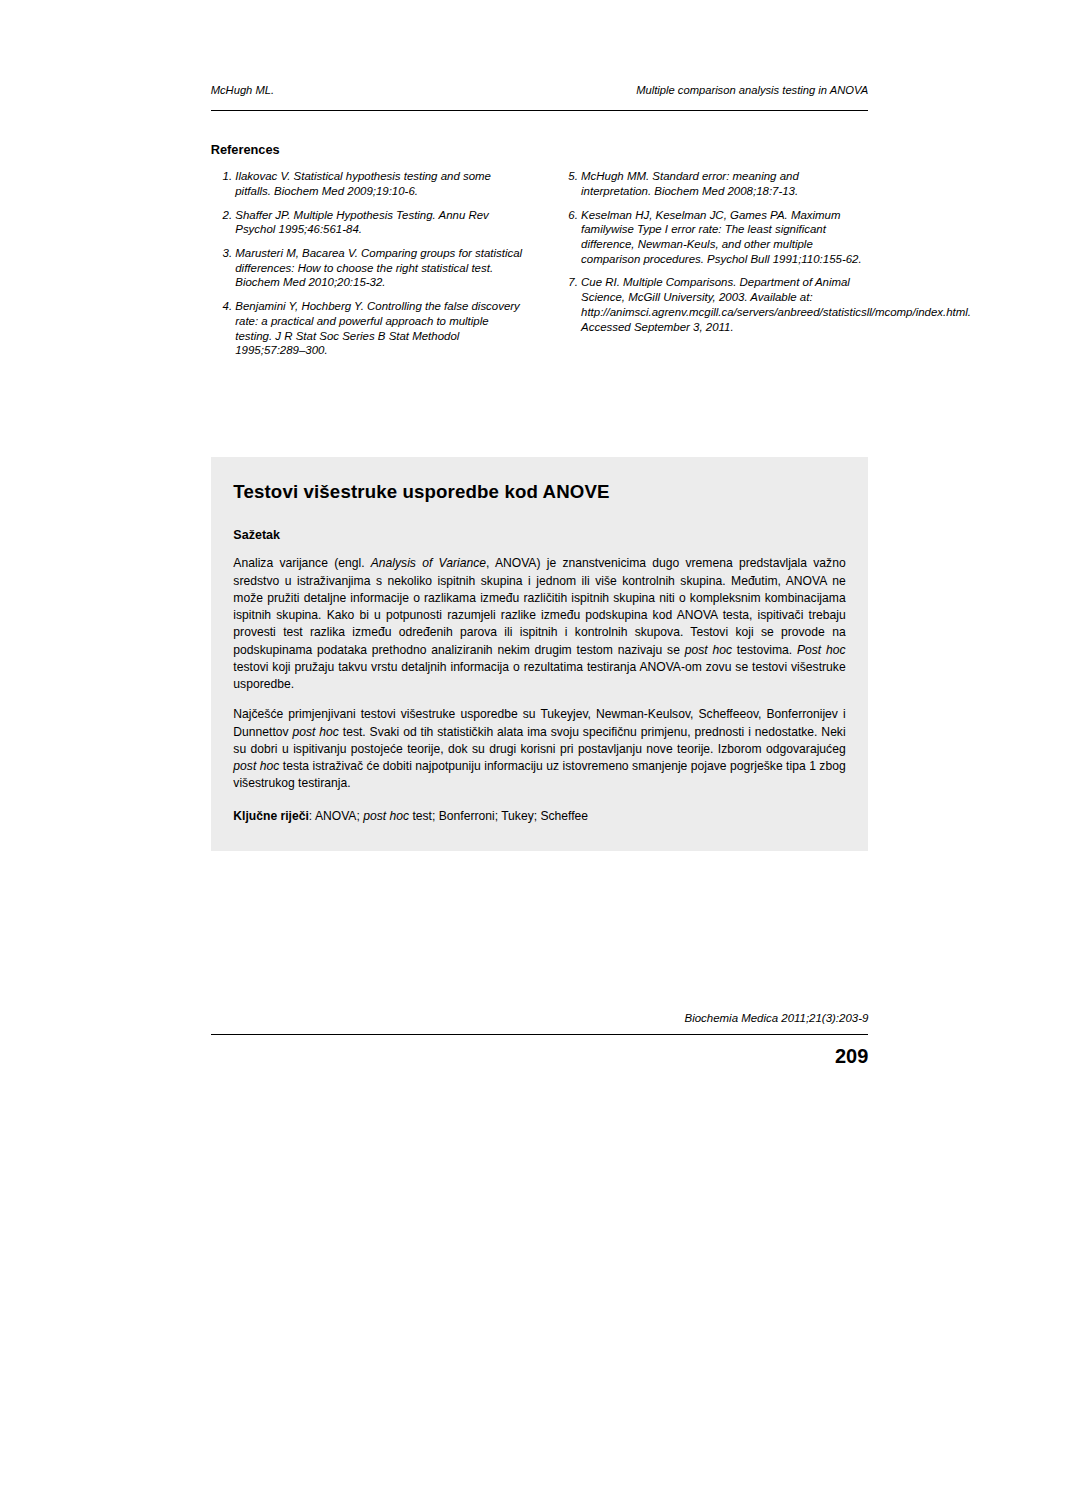McHugh ML.
Multiple comparison analysis testing in ANOVA
References
Ilakovac V. Statistical hypothesis testing and some pitfalls. Biochem Med 2009;19:10-6.
Shaffer JP. Multiple Hypothesis Testing. Annu Rev Psychol 1995;46:561-84.
Marusteri M, Bacarea V. Comparing groups for statistical differences: How to choose the right statistical test. Biochem Med 2010;20:15-32.
Benjamini Y, Hochberg Y. Controlling the false discovery rate: a practical and powerful approach to multiple testing. J R Stat Soc Series B Stat Methodol 1995;57:289–300.
McHugh MM. Standard error: meaning and interpretation. Biochem Med 2008;18:7-13.
Keselman HJ, Keselman JC, Games PA. Maximum familywise Type I error rate: The least significant difference, Newman-Keuls, and other multiple comparison procedures. Psychol Bull 1991;110:155-62.
Cue RI. Multiple Comparisons. Department of Animal Science, McGill University, 2003. Available at: http://animsci.agrenv.mcgill.ca/servers/anbreed/statisticsll/mcomp/index.html. Accessed September 3, 2011.
Testovi višestruke usporedbe kod ANOVE
Sažetak
Analiza varijance (engl. Analysis of Variance, ANOVA) je znanstvenicima dugo vremena predstavljala važno sredstvo u istraživanjima s nekoliko ispitnih skupina i jednom ili više kontrolnih skupina. Međutim, ANOVA ne može pružiti detaljne informacije o razlikama između različitih ispitnih skupina niti o kompleksnim kombinacijama ispitnih skupina. Kako bi u potpunosti razumjeli razlike između podskupina kod ANOVA testa, ispitivači trebaju provesti test razlika između određenih parova ili ispitnih i kontrolnih skupova. Testovi koji se provode na podskupinama podataka prethodno analiziranih nekim drugim testom nazivaju se post hoc testovima. Post hoc testovi koji pružaju takvu vrstu detaljnih informacija o rezultatima testiranja ANOVA-om zovu se testovi višestruke usporedbe.
Najčešće primjenjivani testovi višestruke usporedbe su Tukeyjev, Newman-Keulsov, Scheffeeov, Bonferronijev i Dunnettov post hoc test. Svaki od tih statističkih alata ima svoju specifičnu primjenu, prednosti i nedostatke. Neki su dobri u ispitivanju postojeće teorije, dok su drugi korisni pri postavljanju nove teorije. Izborom odgovarajućeg post hoc testa istraživač će dobiti najpotpuniju informaciju uz istovremeno smanjenje pojave pogrješke tipa 1 zbog višestrukog testiranja.
Ključne riječi: ANOVA; post hoc test; Bonferroni; Tukey; Scheffee
Biochemia Medica 2011;21(3):203-9
209